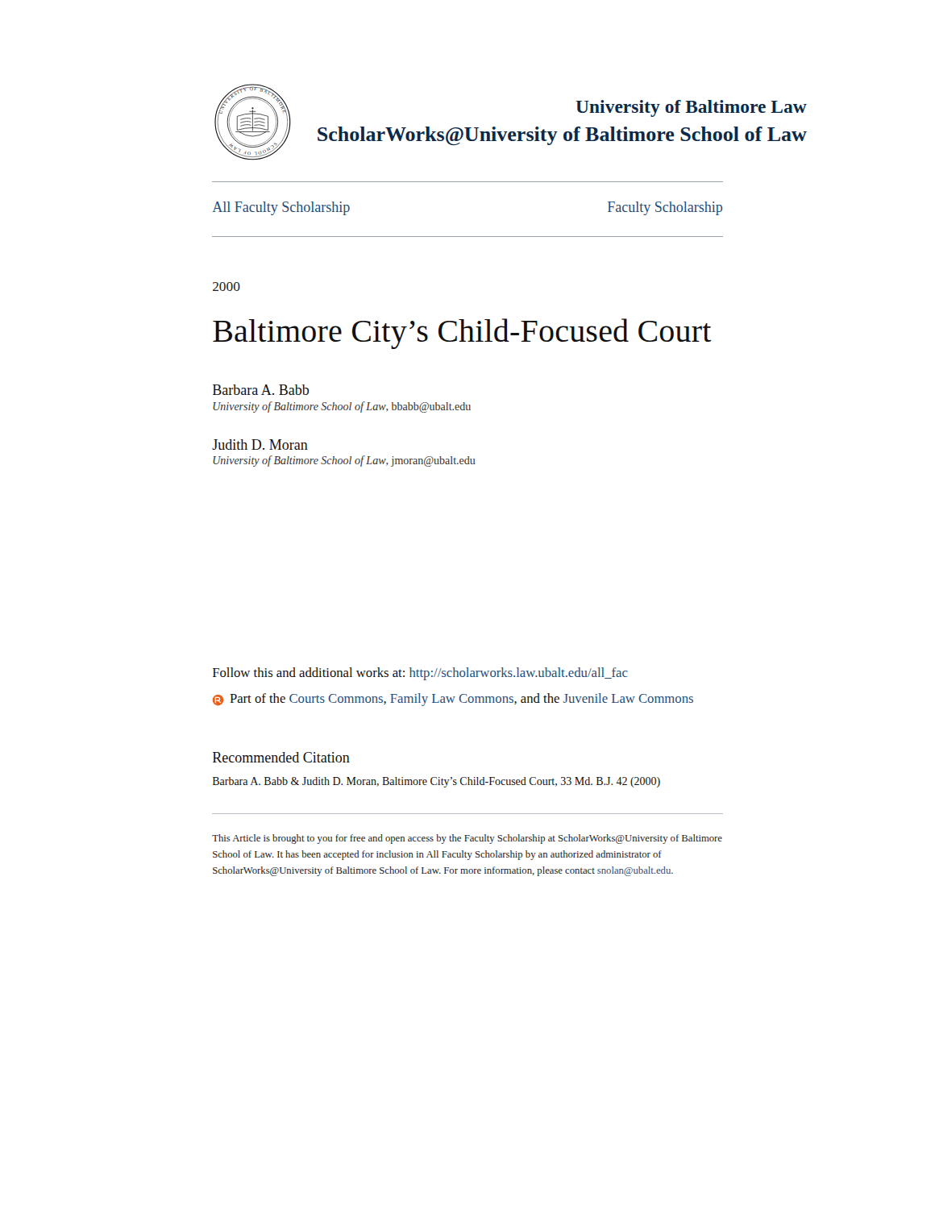UNIVERSITY OF BALTIMORE SCHOOL OF LAW
University of Baltimore Law
ScholarWorks@University of Baltimore School of Law
All Faculty Scholarship
Faculty Scholarship
2000
Baltimore City’s Child-Focused Court
Barbara A. Babb
University of Baltimore School of Law, bbabb@ubalt.edu
Judith D. Moran
University of Baltimore School of Law, jmoran@ubalt.edu
Follow this and additional works at: http://scholarworks.law.ubalt.edu/all_fac
Part of the Courts Commons, Family Law Commons, and the Juvenile Law Commons
Recommended Citation
Barbara A. Babb & Judith D. Moran, Baltimore City’s Child-Focused Court, 33 Md. B.J. 42 (2000)
This Article is brought to you for free and open access by the Faculty Scholarship at ScholarWorks@University of Baltimore School of Law. It has been accepted for inclusion in All Faculty Scholarship by an authorized administrator of ScholarWorks@University of Baltimore School of Law. For more information, please contact snolan@ubalt.edu.